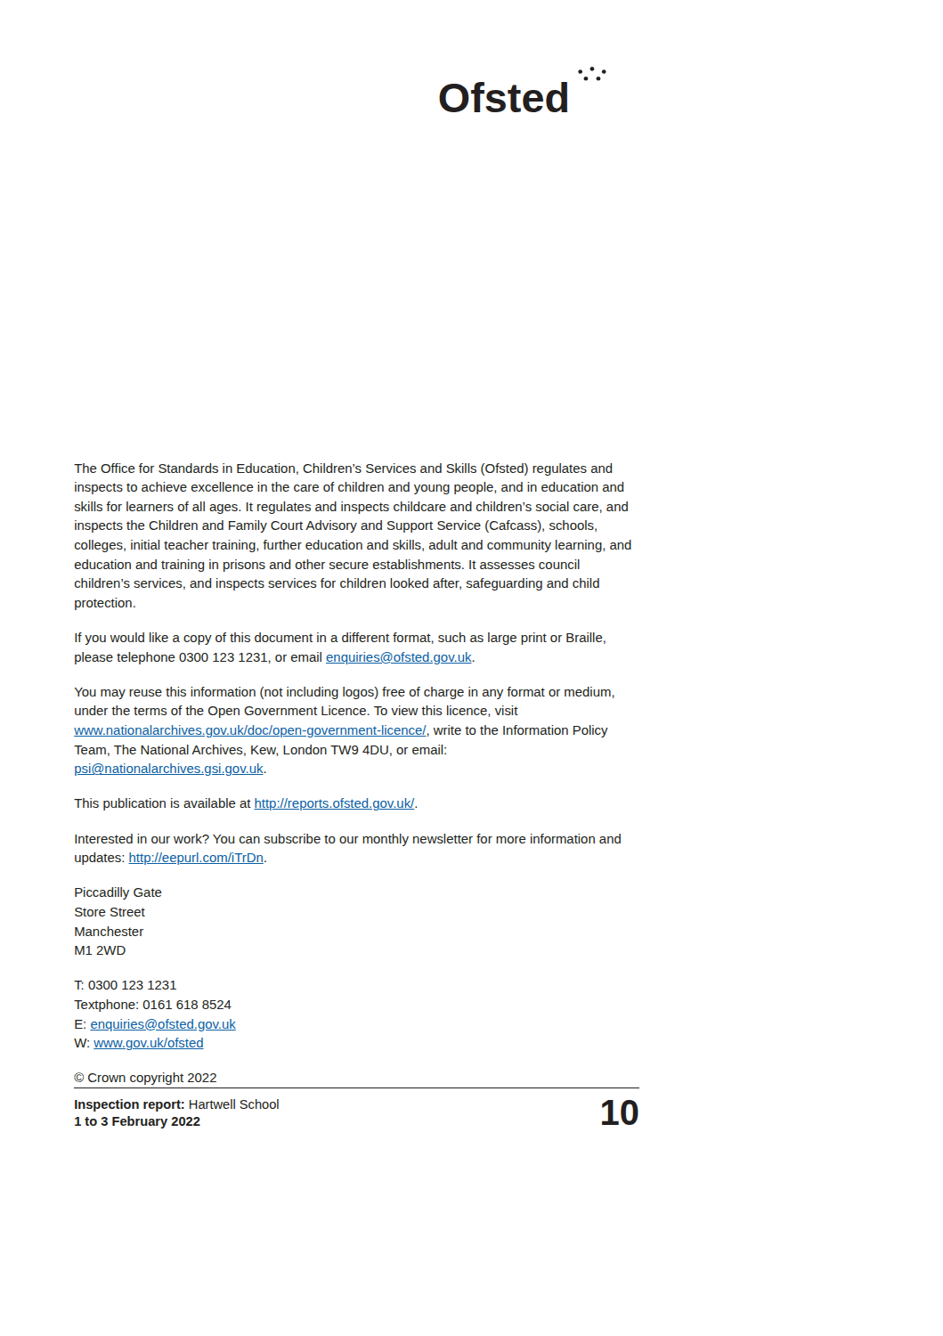The Office for Standards in Education, Children’s Services and Skills (Ofsted) regulates and inspects to achieve excellence in the care of children and young people, and in education and skills for learners of all ages. It regulates and inspects childcare and children’s social care, and inspects the Children and Family Court Advisory and Support Service (Cafcass), schools, colleges, initial teacher training, further education and skills, adult and community learning, and education and training in prisons and other secure establishments. It assesses council children’s services, and inspects services for children looked after, safeguarding and child protection.
If you would like a copy of this document in a different format, such as large print or Braille, please telephone 0300 123 1231, or email enquiries@ofsted.gov.uk.
You may reuse this information (not including logos) free of charge in any format or medium, under the terms of the Open Government Licence. To view this licence, visit www.nationalarchives.gov.uk/doc/open-government-licence/, write to the Information Policy Team, The National Archives, Kew, London TW9 4DU, or email: psi@nationalarchives.gsi.gov.uk.
This publication is available at http://reports.ofsted.gov.uk/.
Interested in our work? You can subscribe to our monthly newsletter for more information and updates: http://eepurl.com/iTrDn.
Piccadilly Gate
Store Street
Manchester
M1 2WD
T: 0300 123 1231
Textphone: 0161 618 8524
E: enquiries@ofsted.gov.uk
W: www.gov.uk/ofsted
© Crown copyright 2022
Inspection report: Hartwell School
1 to 3 February 2022
10